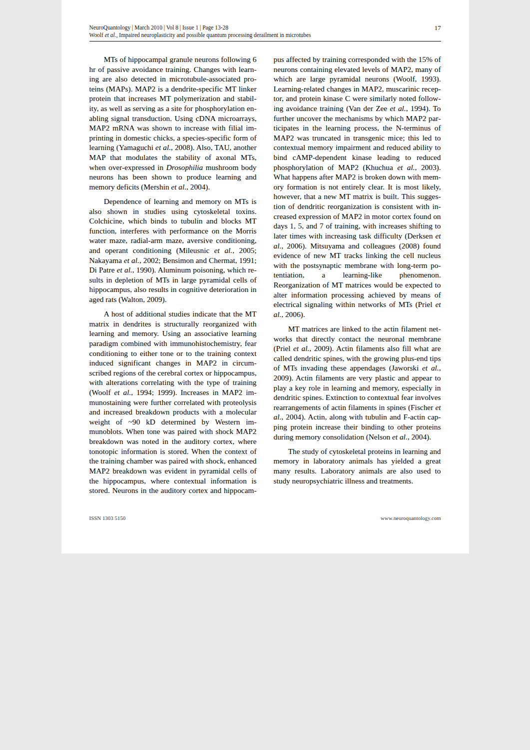17 NeuroQuantology | March 2010 | Vol 8 | Issue 1 | Page 13-28 Woolf et al., Impaired neuroplasticity and possible quantum processing derailment in microtubes
MTs of hippocampal granule neurons following 6 hr of passive avoidance training. Changes with learning are also detected in microtubule-associated proteins (MAPs). MAP2 is a dendrite-specific MT linker protein that increases MT polymerization and stability, as well as serving as a site for phosphorylation enabling signal transduction. Using cDNA microarrays, MAP2 mRNA was shown to increase with filial imprinting in domestic chicks, a species-specific form of learning (Yamaguchi et al., 2008). Also, TAU, another MAP that modulates the stability of axonal MTs, when over-expressed in Drosophilia mushroom body neurons has been shown to produce learning and memory deficits (Mershin et al., 2004).
Dependence of learning and memory on MTs is also shown in studies using cytoskeletal toxins. Colchicine, which binds to tubulin and blocks MT function, interferes with performance on the Morris water maze, radial-arm maze, aversive conditioning, and operant conditioning (Mileusnic et al., 2005; Nakayama et al., 2002; Bensimon and Chermat, 1991; Di Patre et al., 1990). Aluminum poisoning, which results in depletion of MTs in large pyramidal cells of hippocampus, also results in cognitive deterioration in aged rats (Walton, 2009).
A host of additional studies indicate that the MT matrix in dendrites is structurally reorganized with learning and memory. Using an associative learning paradigm combined with immunohistochemistry, fear conditioning to either tone or to the training context induced significant changes in MAP2 in circumscribed regions of the cerebral cortex or hippocampus, with alterations correlating with the type of training (Woolf et al., 1994; 1999). Increases in MAP2 immunostaining were further correlated with proteolysis and increased breakdown products with a molecular weight of ~90 kD determined by Western immunoblots. When tone was paired with shock MAP2 breakdown was noted in the auditory cortex, where tonotopic information is stored. When the context of the training chamber was paired with shock, enhanced MAP2 breakdown was evident in pyramidal cells of the hippocampus, where contextual information is stored. Neurons in the auditory cortex and hippocampus affected by training corresponded with the 15% of neurons containing elevated levels of MAP2, many of which are large pyramidal neurons (Woolf, 1993). Learning-related changes in MAP2, muscarinic receptor, and protein kinase C were similarly noted following avoidance training (Van der Zee et al., 1994). To further uncover the mechanisms by which MAP2 participates in the learning process, the N-terminus of MAP2 was truncated in transgenic mice; this led to contextual memory impairment and reduced ability to bind cAMP-dependent kinase leading to reduced phosphorylation of MAP2 (Khuchua et al., 2003). What happens after MAP2 is broken down with memory formation is not entirely clear. It is most likely, however, that a new MT matrix is built. This suggestion of dendritic reorganization is consistent with increased expression of MAP2 in motor cortex found on days 1, 5, and 7 of training, with increases shifting to later times with increasing task difficulty (Derksen et al., 2006). Mitsuyama and colleagues (2008) found evidence of new MT tracks linking the cell nucleus with the postsynaptic membrane with long-term potentiation, a learning-like phenomenon. Reorganization of MT matrices would be expected to alter information processing achieved by means of electrical signaling within networks of MTs (Priel et al., 2006).
MT matrices are linked to the actin filament networks that directly contact the neuronal membrane (Priel et al., 2009). Actin filaments also fill what are called dendritic spines, with the growing plus-end tips of MTs invading these appendages (Jaworski et al., 2009). Actin filaments are very plastic and appear to play a key role in learning and memory, especially in dendritic spines. Extinction to contextual fear involves rearrangements of actin filaments in spines (Fischer et al., 2004). Actin, along with tubulin and F-actin capping protein increase their binding to other proteins during memory consolidation (Nelson et al., 2004).
The study of cytoskeletal proteins in learning and memory in laboratory animals has yielded a great many results. Laboratory animals are also used to study neuropsychiatric illness and treatments.
ISSN 1303 5150 www.neuroquantology.com